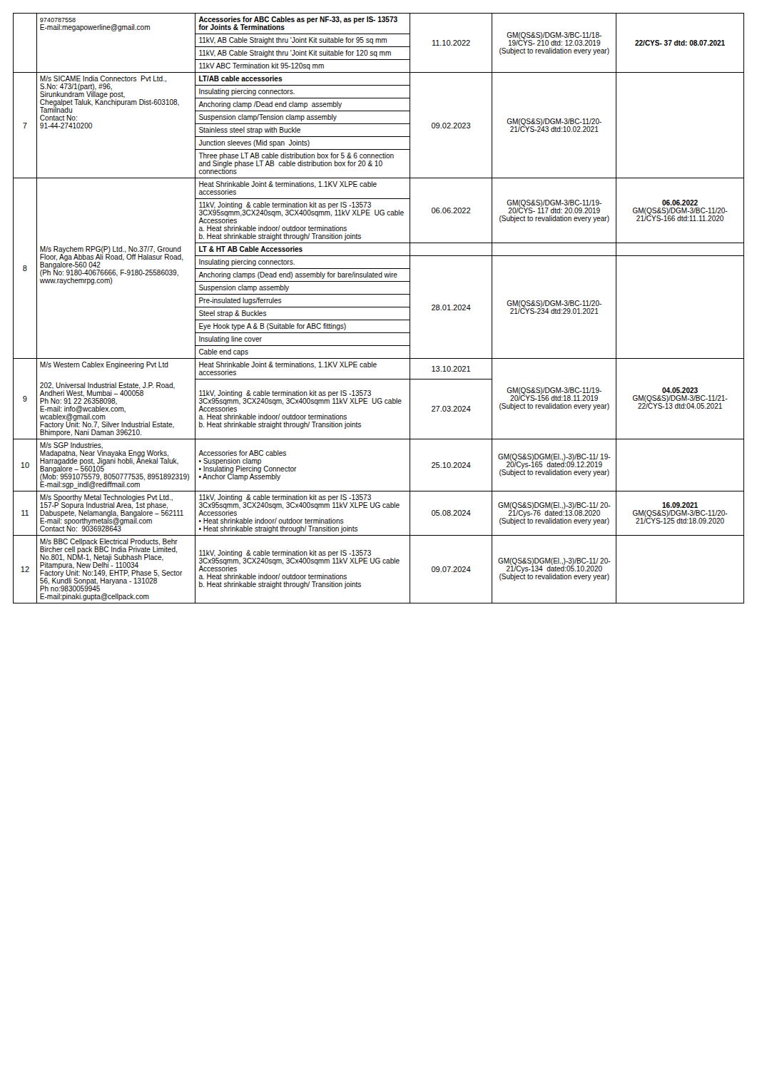| | 9740787558 E-mail:megapowerline@gmail.com | Accessories for ABC Cables as per NF-33, as per IS- 13573 for Joints & Terminations | 11.10.2022 | GM(QS&S)/DGM-3/BC-11/18-19/CYS- 210 dtd: 12.03.2019 (Subject to revalidation every year) | 22/CYS- 37 dtd: 08.07.2021 |
| 11kV, AB Cable Straight thru 'Joint Kit suitable for 95 sq mm |
| 11kV, AB Cable Straight thru 'Joint Kit suitable for 120 sq mm |
| 11kV ABC Termination kit 95-120sq mm |
| 7 | M/s SICAME India Connectors Pvt Ltd., S.No: 473/1(part), #96, Sirunkundram Village post, Chegalpet Taluk, Kanchipuram Dist-603108, Tamilnadu Contact No: 91-44-27410200 | LT/AB cable accessories | 09.02.2023 | GM(QS&S)/DGM-3/BC-11/20-21/CYS-243 dtd:10.02.2021 | |
| Insulating piercing connectors. |
| Anchoring clamp /Dead end clamp assembly |
| Suspension clamp/Tension clamp assembly |
| Stainless steel strap with Buckle |
| Junction sleeves (Mid span Joints) |
| Three phase LT AB cable distribution box for 5 & 6 connection and Single phase LT AB cable distribution box for 20 & 10 connections |
| 8 | | Heat Shrinkable Joint & terminations, 1.1KV XLPE cable accessories | 06.06.2022 | GM(QS&S)/DGM-3/BC-11/19-20/CYS- 117 dtd: 20.09.2019 (Subject to revalidation every year) | 06.06.2022 GM(QS&S)/DGM-3/BC-11/20-21/CYS-166 dtd:11.11.2020 |
| 11kV, Jointing & cable termination kit as per IS -13573 3CX95sqmm,3CX240sqm, 3CX400sqmm, 11kV XLPE UG cable Accessories a. Heat shrinkable indoor/ outdoor terminations b. Heat shrinkable straight through/ Transition joints |
| M/s Raychem RPG(P) Ltd., No.37/7, Ground Floor, Aga Abbas Ali Road, Off Halasur Road, Bangalore-560 042 (Ph No: 9180-40676666, F-9180-25586039, www.raychemrpg.com) | LT & HT AB Cable Accessories | | | |
| Insulating piercing connectors. | 28.01.2024 | GM(QS&S)/DGM-3/BC-11/20-21/CYS-234 dtd:29.01.2021 | |
| Anchoring clamps (Dead end) assembly for bare/insulated wire |
| Suspension clamp assembly |
| Pre-insulated lugs/ferrules |
| Steel strap & Buckles |
| Eye Hook type A & B (Suitable for ABC fittings) |
| Insulating line cover |
| Cable end caps |
| 9 | M/s Western Cablex Engineering Pvt Ltd | Heat Shrinkable Joint & terminations, 1.1KV XLPE cable accessories | 13.10.2021 | GM(QS&S)/DGM-3/BC-11/19-20/CYS-156 dtd:18.11.2019 (Subject to revalidation every year) | 04.05.2023 GM(QS&S)/DGM-3/BC-11/21-22/CYS-13 dtd:04.05.2021 |
| 202, Universal Industrial Estate, J.P. Road, Andheri West, Mumbai – 400058 Ph No: 91 22 26358098, E-mail: info@wcablex.com, wcablex@gmail.com Factory Unit: No.7, Silver Industrial Estate, Bhimpore, Nani Daman 396210. | 11kV, Jointing & cable termination kit as per IS -13573 3Cx95sqmm, 3CX240sqm, 3Cx400sqmm 11kV XLPE UG cable Accessories a. Heat shrinkable indoor/ outdoor terminations b. Heat shrinkable straight through/ Transition joints | 27.03.2024 |
| 10 | M/s SGP Industries, Madapatna, Near Vinayaka Engg Works, Harragadde post, Jigani hobli, Anekal Taluk, Bangalore – 560105 (Mob: 9591075579, 8050777535, 8951892319) E-mail:sgp_indl@rediffmail.com | Accessories for ABC cables • Suspension clamp • Insulating Piercing Connector • Anchor Clamp Assembly | 25.10.2024 | GM(QS&S)DGM(El.,)-3)/BC-11/ 19-20/Cys-165 dated:09.12.2019 (Subject to revalidation every year) | |
| 11 | M/s Spoorthy Metal Technologies Pvt Ltd., 157-P Sopura Industrial Area, 1st phase, Dabuspete, Nelamangla, Bangalore – 562111 E-mail: spoorthymetals@gmail.com Contact No: 9036928643 | 11kV, Jointing & cable termination kit as per IS -13573 3Cx95sqmm, 3CX240sqm, 3Cx400sqmm 11kV XLPE UG cable Accessories • Heat shrinkable indoor/ outdoor terminations • Heat shrinkable straight through/ Transition joints | 05.08.2024 | GM(QS&S)DGM(El.,)-3)/BC-11/ 20-21/Cys-76 dated:13.08.2020 (Subject to revalidation every year) | 16.09.2021 GM(QS&S)/DGM-3/BC-11/20-21/CYS-125 dtd:18.09.2020 |
| 12 | M/s BBC Cellpack Electrical Products, Behr Bircher cell pack BBC India Private Limited, No.801, NDM-1, Netaji Subhash Place, Pitampura, New Delhi - 110034 Factory Unit: No:149, EHTP, Phase 5, Sector 56, Kundli Sonpat, Haryana - 131028 Ph no:9830059945 E-mail:pinaki.gupta@cellpack.com | 11kV, Jointing & cable termination kit as per IS -13573 3Cx95sqmm, 3CX240sqm, 3Cx400sqmm 11kV XLPE UG cable Accessories a. Heat shrinkable indoor/ outdoor terminations b. Heat shrinkable straight through/ Transition joints | 09.07.2024 | GM(QS&S)DGM(El.,)-3)/BC-11/ 20-21/Cys-134 dated:05.10.2020 (Subject to revalidation every year) | |